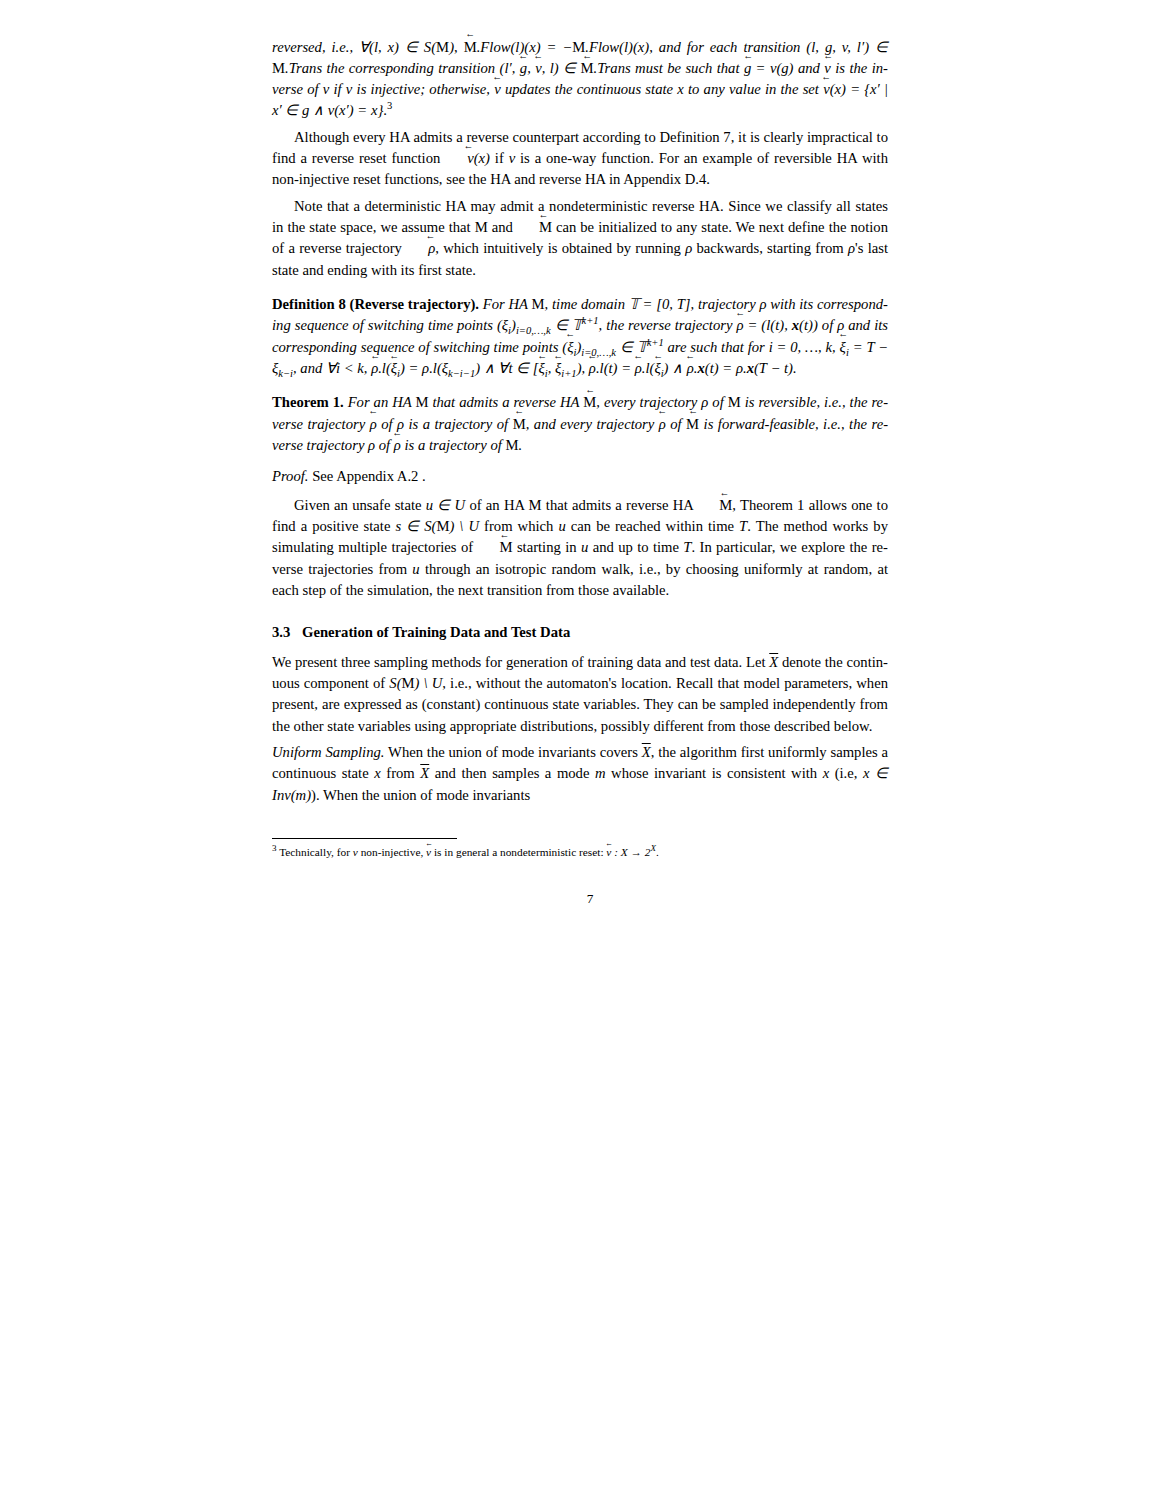reversed, i.e., ∀(l, x) ∈ S(M), M.Flow(l)(x) = −M.Flow(l)(x), and for each transition (l, g, v, l′) ∈ M.Trans the corresponding transition (l′, g, v, l) ∈ M.Trans must be such that g = v(g) and v is the inverse of v if v is injective; otherwise, v updates the continuous state x to any value in the set v(x) = {x′ | x′ ∈ g ∧ v(x′) = x}.3
Although every HA admits a reverse counterpart according to Definition 7, it is clearly impractical to find a reverse reset function v(x) if v is a one-way function. For an example of reversible HA with non-injective reset functions, see the HA and reverse HA in Appendix D.4.
Note that a deterministic HA may admit a nondeterministic reverse HA. Since we classify all states in the state space, we assume that M and M can be initialized to any state. We next define the notion of a reverse trajectory ρ, which intuitively is obtained by running ρ backwards, starting from ρ's last state and ending with its first state.
Definition 8 (Reverse trajectory). For HA M, time domain 𝕋 = [0, T], trajectory ρ with its corresponding sequence of switching time points (ξi)i=0,…,k ∈ 𝕋k+1, the reverse trajectory ρ = (l(t), x(t)) of ρ and its corresponding sequence of switching time points (ξi)i=0,…,k ∈ 𝕋k+1 are such that for i = 0, …, k, ξi = T − ξk−i, and ∀i < k, ρ.l(ξi) = ρ.l(ξk−i−1) ∧ ∀t ∈ [ξi, ξi+1), ρ.l(t) = ρ.l(ξi) ∧ ρ.x(t) = ρ.x(T − t).
Theorem 1. For an HA M that admits a reverse HA M, every trajectory ρ of M is reversible, i.e., the reverse trajectory ρ of ρ is a trajectory of M, and every trajectory ρ of M is forward-feasible, i.e., the reverse trajectory ρ of ρ is a trajectory of M.
Proof. See Appendix A.2 .
Given an unsafe state u ∈ U of an HA M that admits a reverse HA M, Theorem 1 allows one to find a positive state s ∈ S(M) \ U from which u can be reached within time T. The method works by simulating multiple trajectories of M starting in u and up to time T. In particular, we explore the reverse trajectories from u through an isotropic random walk, i.e., by choosing uniformly at random, at each step of the simulation, the next transition from those available.
3.3 Generation of Training Data and Test Data
We present three sampling methods for generation of training data and test data. Let X denote the continuous component of S(M) \ U, i.e., without the automaton's location. Recall that model parameters, when present, are expressed as (constant) continuous state variables. They can be sampled independently from the other state variables using appropriate distributions, possibly different from those described below.
Uniform Sampling. When the union of mode invariants covers X, the algorithm first uniformly samples a continuous state x from X and then samples a mode m whose invariant is consistent with x (i.e, x ∈ Inv(m)). When the union of mode invariants
3 Technically, for v non-injective, v is in general a nondeterministic reset: v : X → 2X.
7